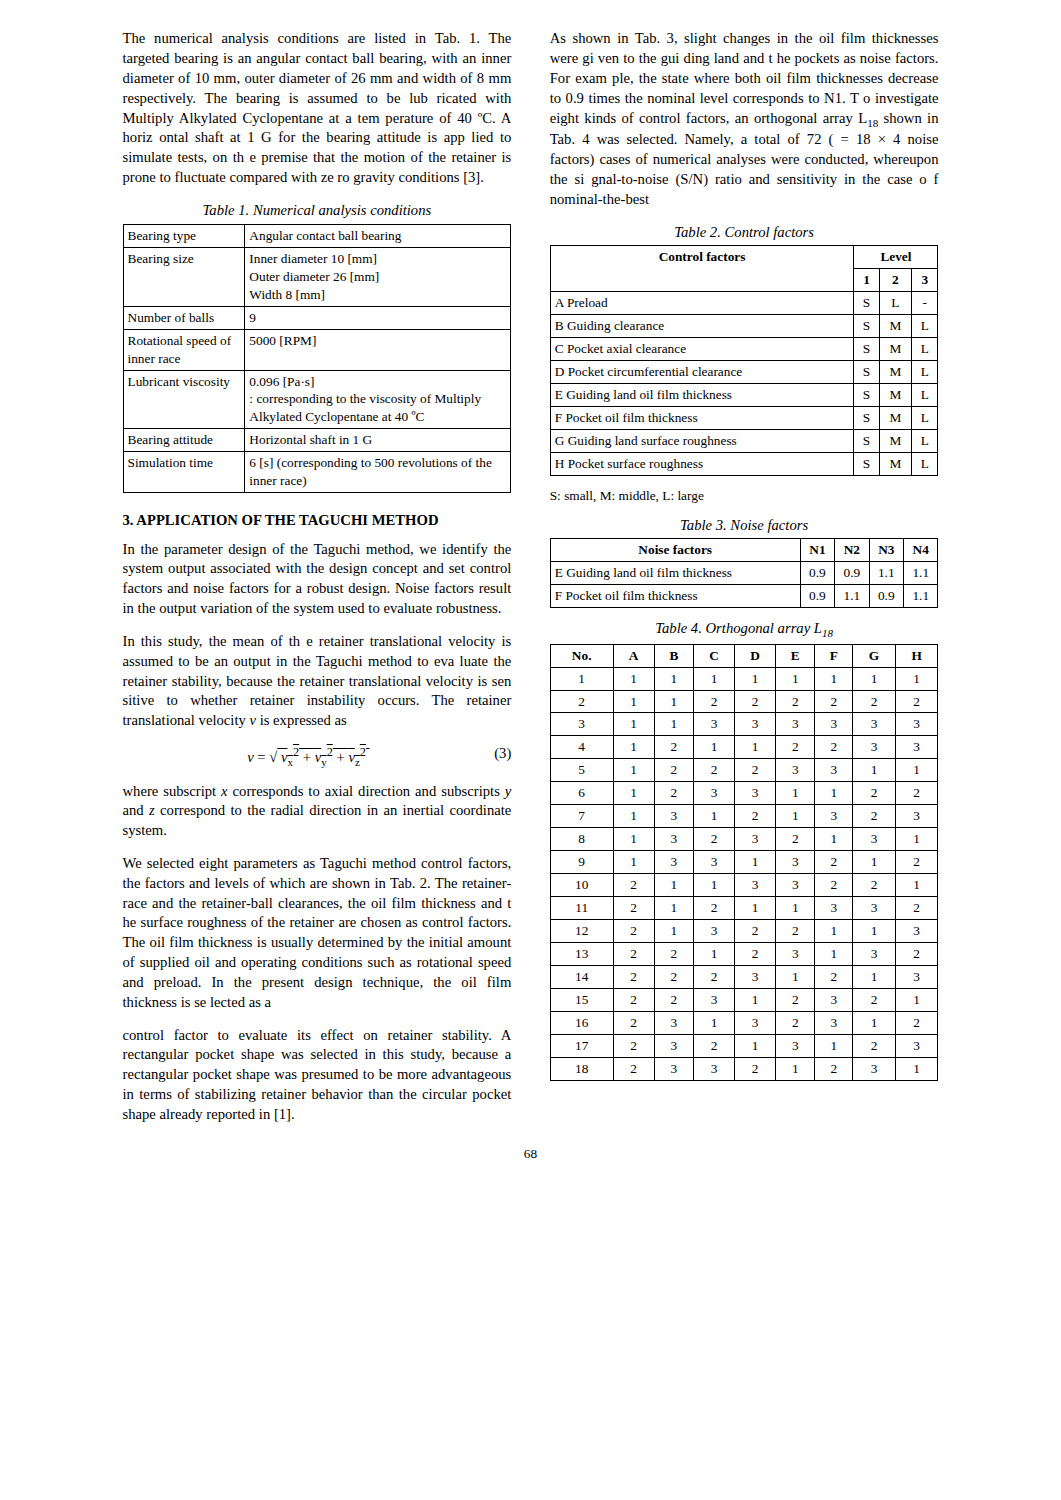The numerical analysis conditions are listed in Tab. 1. The targeted bearing is an angular contact ball bearing, with an inner diameter of 10 mm, outer diameter of 26 mm and width of 8 mm respectively. The bearing is assumed to be lub ricated with Multiply Alkylated Cyclopentane at a tem perature of 40 ºC. A horiz ontal shaft at 1 G for the bearing attitude is app lied to simulate tests, on th e premise that the motion of the retainer is prone to fluctuate compared with ze ro gravity conditions [3].
Table 1. Numerical analysis conditions
| Bearing type | Angular contact ball bearing |
| Bearing size | Inner diameter 10 [mm] Outer diameter 26 [mm] Width 8 [mm] |
| Number of balls | 9 |
| Rotational speed of inner race | 5000 [RPM] |
| Lubricant viscosity | 0.096 [Pa·s] : corresponding to the viscosity of Multiply Alkylated Cyclopentane at 40 ºC |
| Bearing attitude | Horizontal shaft in 1 G |
| Simulation time | 6 [s] (corresponding to 500 revolutions of the inner race) |
3. APPLICATION OF THE TAGUCHI METHOD
In the parameter design of the Taguchi method, we identify the system output associated with the design concept and set control factors and noise factors for a robust design. Noise factors result in the output variation of the system used to evaluate robustness.
In this study, the mean of th e retainer translational velocity is assumed to be an output in the Taguchi method to eva luate the retainer stability, because the retainer translational velocity is sen sitive to whether retainer instability occurs. The retainer translational velocity v is expressed as
v = √ vx2 + vy2 + vz2 (3)
where subscript x corresponds to axial direction and subscripts y and z correspond to the radial direction in an inertial coordinate system.
We selected eight parameters as Taguchi method control factors, the factors and levels of which are shown in Tab. 2. The retainer-race and the retainer-ball clearances, the oil film thickness and t he surface roughness of the retainer are chosen as control factors. The oil film thickness is usually determined by the initial amount of supplied oil and operating conditions such as rotational speed and preload. In the present design technique, the oil film thickness is se lected as a
control factor to evaluate its effect on retainer stability. A rectangular pocket shape was selected in this study, because a rectangular pocket shape was presumed to be more advantageous in terms of stabilizing retainer behavior than the circular pocket shape already reported in [1].
As shown in Tab. 3, slight changes in the oil film thicknesses were gi ven to the gui ding land and t he pockets as noise factors. For exam ple, the state where both oil film thicknesses decrease to 0.9 times the nominal level corresponds to N1. T o investigate eight kinds of control factors, an orthogonal array L18 shown in Tab. 4 was selected. Namely, a total of 72 ( = 18 × 4 noise factors) cases of numerical analyses were conducted, whereupon the si gnal-to-noise (S/N) ratio and sensitivity in the case o f nominal-the-best
Table 2. Control factors
| Control factors | Level |
| --- | --- |
| 1 | 2 | 3 |
| A Preload | S | L | - |
| B Guiding clearance | S | M | L |
| C Pocket axial clearance | S | M | L |
| D Pocket circumferential clearance | S | M | L |
| E Guiding land oil film thickness | S | M | L |
| F Pocket oil film thickness | S | M | L |
| G Guiding land surface roughness | S | M | L |
| H Pocket surface roughness | S | M | L |
S: small, M: middle, L: large
Table 3. Noise factors
| Noise factors | N1 | N2 | N3 | N4 |
| --- | --- | --- | --- | --- |
| E Guiding land oil film thickness | 0.9 | 0.9 | 1.1 | 1.1 |
| F Pocket oil film thickness | 0.9 | 1.1 | 0.9 | 1.1 |
Table 4. Orthogonal array L18
| No. | A | B | C | D | E | F | G | H |
| --- | --- | --- | --- | --- | --- | --- | --- | --- |
| 1 | 1 | 1 | 1 | 1 | 1 | 1 | 1 | 1 |
| 2 | 1 | 1 | 2 | 2 | 2 | 2 | 2 | 2 |
| 3 | 1 | 1 | 3 | 3 | 3 | 3 | 3 | 3 |
| 4 | 1 | 2 | 1 | 1 | 2 | 2 | 3 | 3 |
| 5 | 1 | 2 | 2 | 2 | 3 | 3 | 1 | 1 |
| 6 | 1 | 2 | 3 | 3 | 1 | 1 | 2 | 2 |
| 7 | 1 | 3 | 1 | 2 | 1 | 3 | 2 | 3 |
| 8 | 1 | 3 | 2 | 3 | 2 | 1 | 3 | 1 |
| 9 | 1 | 3 | 3 | 1 | 3 | 2 | 1 | 2 |
| 10 | 2 | 1 | 1 | 3 | 3 | 2 | 2 | 1 |
| 11 | 2 | 1 | 2 | 1 | 1 | 3 | 3 | 2 |
| 12 | 2 | 1 | 3 | 2 | 2 | 1 | 1 | 3 |
| 13 | 2 | 2 | 1 | 2 | 3 | 1 | 3 | 2 |
| 14 | 2 | 2 | 2 | 3 | 1 | 2 | 1 | 3 |
| 15 | 2 | 2 | 3 | 1 | 2 | 3 | 2 | 1 |
| 16 | 2 | 3 | 1 | 3 | 2 | 3 | 1 | 2 |
| 17 | 2 | 3 | 2 | 1 | 3 | 1 | 2 | 3 |
| 18 | 2 | 3 | 3 | 2 | 1 | 2 | 3 | 1 |
68